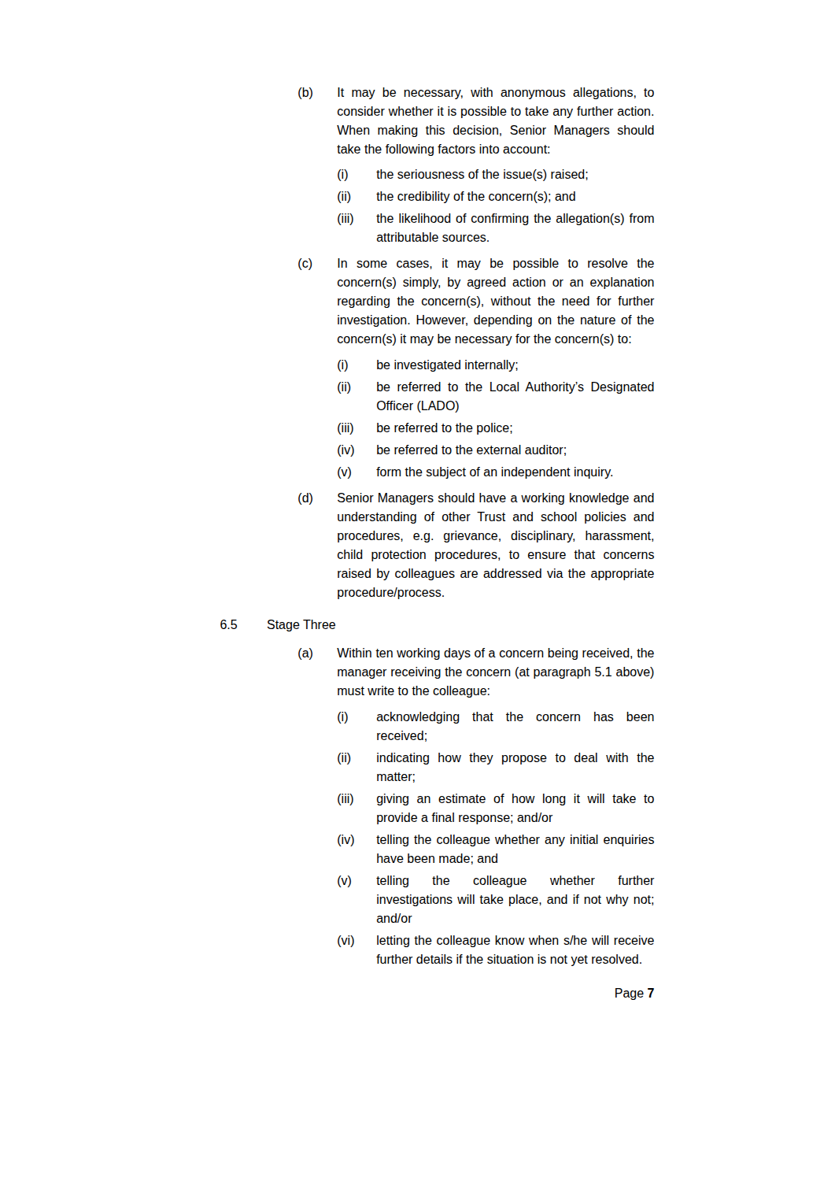(b)
It may be necessary, with anonymous allegations, to consider whether it is possible to take any further action. When making this decision, Senior Managers should take the following factors into account:
(i)
the seriousness of the issue(s) raised;
(ii)
the credibility of the concern(s); and
(iii)
the likelihood of confirming the allegation(s) from attributable sources.
(c)
In some cases, it may be possible to resolve the concern(s) simply, by agreed action or an explanation regarding the concern(s), without the need for further investigation. However, depending on the nature of the concern(s) it may be necessary for the concern(s) to:
(i)
be investigated internally;
(ii)
be referred to the Local Authority’s Designated Officer (LADO)
(iii)
be referred to the police;
(iv)
be referred to the external auditor;
(v)
form the subject of an independent inquiry.
(d)
Senior Managers should have a working knowledge and understanding of other Trust and school policies and procedures, e.g. grievance, disciplinary, harassment, child protection procedures, to ensure that concerns raised by colleagues are addressed via the appropriate procedure/process.
6.5
Stage Three
(a)
Within ten working days of a concern being received, the manager receiving the concern (at paragraph 5.1 above) must write to the colleague:
(i)
acknowledging that the concern has been received;
(ii)
indicating how they propose to deal with the matter;
(iii)
giving an estimate of how long it will take to provide a final response; and/or
(iv)
telling the colleague whether any initial enquiries have been made; and
(v)
telling the colleague whether further investigations will take place, and if not why not; and/or
(vi)
letting the colleague know when s/he will receive further details if the situation is not yet resolved.
Page 7